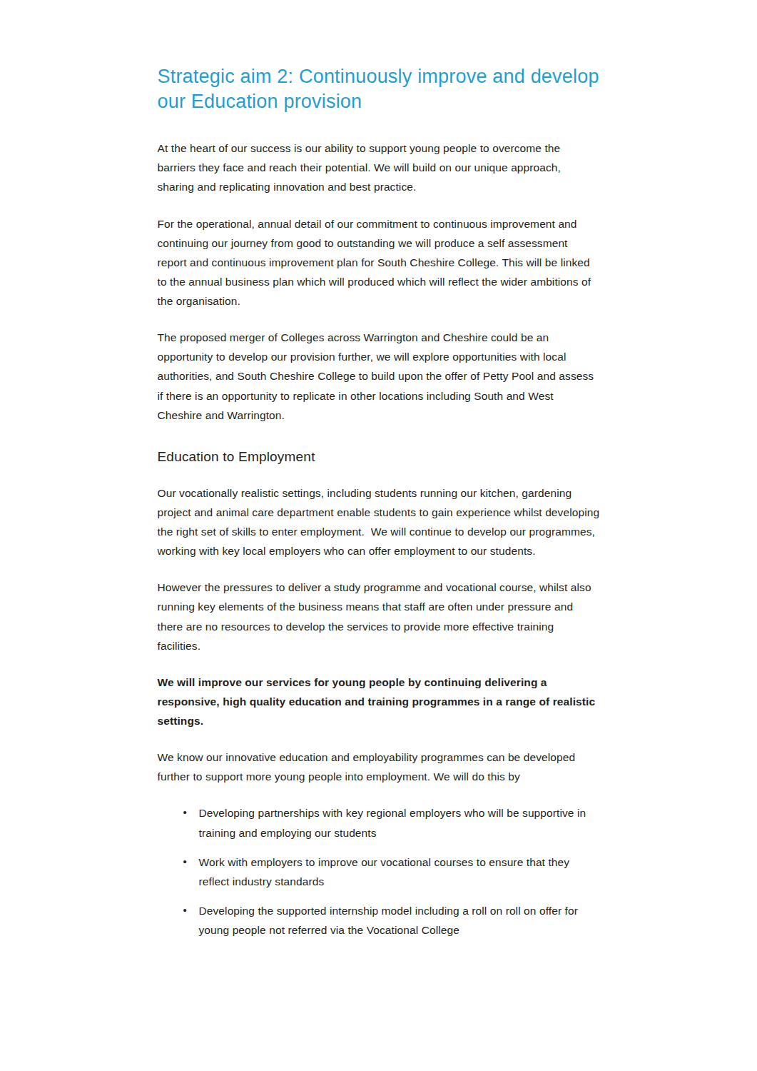Strategic aim 2: Continuously improve and develop our Education provision
At the heart of our success is our ability to support young people to overcome the barriers they face and reach their potential. We will build on our unique approach, sharing and replicating innovation and best practice.
For the operational, annual detail of our commitment to continuous improvement and continuing our journey from good to outstanding we will produce a self assessment report and continuous improvement plan for South Cheshire College. This will be linked to the annual business plan which will produced which will reflect the wider ambitions of the organisation.
The proposed merger of Colleges across Warrington and Cheshire could be an opportunity to develop our provision further, we will explore opportunities with local authorities, and South Cheshire College to build upon the offer of Petty Pool and assess if there is an opportunity to replicate in other locations including South and West Cheshire and Warrington.
Education to Employment
Our vocationally realistic settings, including students running our kitchen, gardening project and animal care department enable students to gain experience whilst developing the right set of skills to enter employment. We will continue to develop our programmes, working with key local employers who can offer employment to our students.
However the pressures to deliver a study programme and vocational course, whilst also running key elements of the business means that staff are often under pressure and there are no resources to develop the services to provide more effective training facilities.
We will improve our services for young people by continuing delivering a responsive, high quality education and training programmes in a range of realistic settings.
We know our innovative education and employability programmes can be developed further to support more young people into employment. We will do this by
Developing partnerships with key regional employers who will be supportive in training and employing our students
Work with employers to improve our vocational courses to ensure that they reflect industry standards
Developing the supported internship model including a roll on roll on offer for young people not referred via the Vocational College